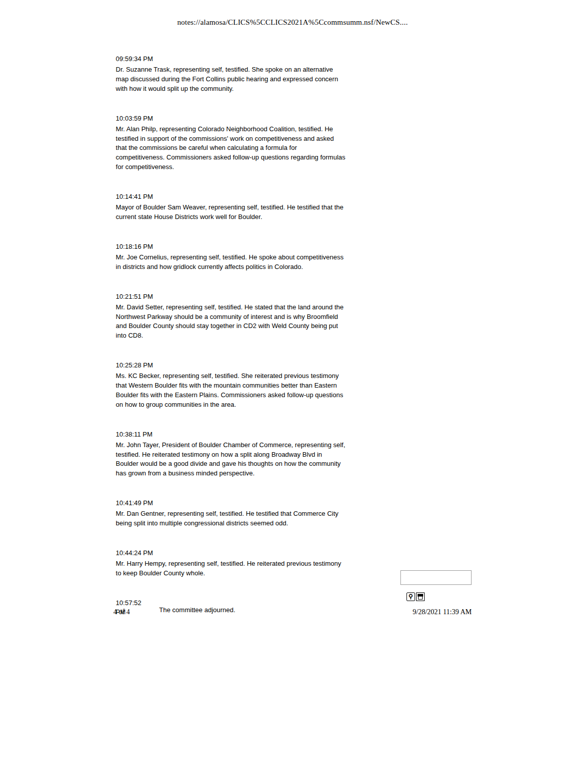notes://alamosa/CLICS%5CCLICS2021A%5Ccommsumm.nsf/NewCS....
09:59:34 PM
Dr. Suzanne Trask, representing self, testified. She spoke on an alternative map discussed during the Fort Collins public hearing and expressed concern with how it would split up the community.
10:03:59 PM
Mr. Alan Philp, representing Colorado Neighborhood Coalition, testified. He testified in support of the commissions' work on competitiveness and asked that the commissions be careful when calculating a formula for competitiveness. Commissioners asked follow-up questions regarding formulas for competitiveness.
10:14:41 PM
Mayor of Boulder Sam Weaver, representing self, testified. He testified that the current state House Districts work well for Boulder.
10:18:16 PM
Mr. Joe Cornelius, representing self, testified. He spoke about competitiveness in districts and how gridlock currently affects politics in Colorado.
10:21:51 PM
Mr. David Setter, representing self, testified. He stated that the land around the Northwest Parkway should be a community of interest and is why Broomfield and Boulder County should stay together in CD2 with Weld County being put into CD8.
10:25:28 PM
Ms. KC Becker, representing self, testified. She reiterated previous testimony that Western Boulder fits with the mountain communities better than Eastern Boulder fits with the Eastern Plains. Commissioners asked follow-up questions on how to group communities in the area.
10:38:11 PM
Mr. John Tayer, President of Boulder Chamber of Commerce, representing self, testified. He reiterated testimony on how a split along Broadway Blvd in Boulder would be a good divide and gave his thoughts on how the community has grown from a business minded perspective.
10:41:49 PM
Mr. Dan Gentner, representing self, testified. He testified that Commerce City being split into multiple congressional districts seemed odd.
10:44:24 PM
Mr. Harry Hempy, representing self, testified. He reiterated previous testimony to keep Boulder County whole.
10:57:52
PM
The committee adjourned.
⚲
4 of 4 9/28/2021 11:39 AM